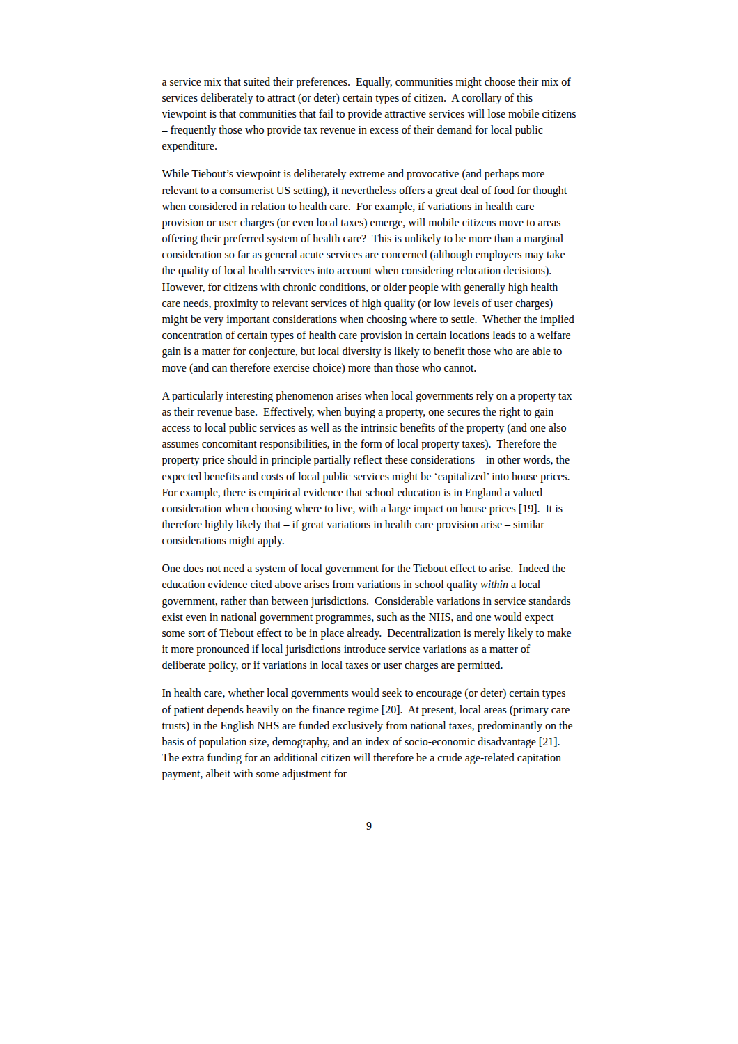a service mix that suited their preferences. Equally, communities might choose their mix of services deliberately to attract (or deter) certain types of citizen. A corollary of this viewpoint is that communities that fail to provide attractive services will lose mobile citizens – frequently those who provide tax revenue in excess of their demand for local public expenditure.
While Tiebout’s viewpoint is deliberately extreme and provocative (and perhaps more relevant to a consumerist US setting), it nevertheless offers a great deal of food for thought when considered in relation to health care. For example, if variations in health care provision or user charges (or even local taxes) emerge, will mobile citizens move to areas offering their preferred system of health care? This is unlikely to be more than a marginal consideration so far as general acute services are concerned (although employers may take the quality of local health services into account when considering relocation decisions). However, for citizens with chronic conditions, or older people with generally high health care needs, proximity to relevant services of high quality (or low levels of user charges) might be very important considerations when choosing where to settle. Whether the implied concentration of certain types of health care provision in certain locations leads to a welfare gain is a matter for conjecture, but local diversity is likely to benefit those who are able to move (and can therefore exercise choice) more than those who cannot.
A particularly interesting phenomenon arises when local governments rely on a property tax as their revenue base. Effectively, when buying a property, one secures the right to gain access to local public services as well as the intrinsic benefits of the property (and one also assumes concomitant responsibilities, in the form of local property taxes). Therefore the property price should in principle partially reflect these considerations – in other words, the expected benefits and costs of local public services might be ‘capitalized’ into house prices. For example, there is empirical evidence that school education is in England a valued consideration when choosing where to live, with a large impact on house prices [19]. It is therefore highly likely that – if great variations in health care provision arise – similar considerations might apply.
One does not need a system of local government for the Tiebout effect to arise. Indeed the education evidence cited above arises from variations in school quality within a local government, rather than between jurisdictions. Considerable variations in service standards exist even in national government programmes, such as the NHS, and one would expect some sort of Tiebout effect to be in place already. Decentralization is merely likely to make it more pronounced if local jurisdictions introduce service variations as a matter of deliberate policy, or if variations in local taxes or user charges are permitted.
In health care, whether local governments would seek to encourage (or deter) certain types of patient depends heavily on the finance regime [20]. At present, local areas (primary care trusts) in the English NHS are funded exclusively from national taxes, predominantly on the basis of population size, demography, and an index of socio-economic disadvantage [21]. The extra funding for an additional citizen will therefore be a crude age-related capitation payment, albeit with some adjustment for
9